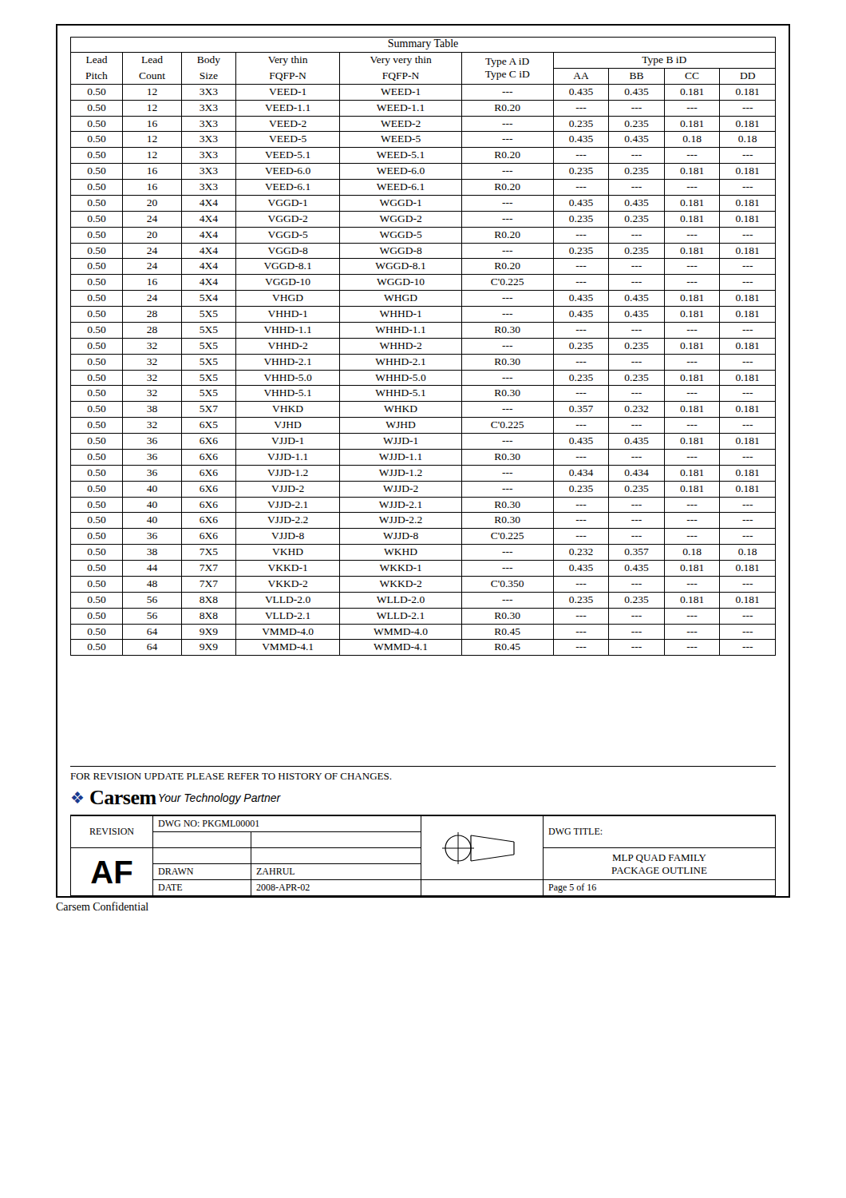Summary Table
| Lead | Lead | Body | Very thin | Very very thin | Type A iD Type C iD | Type B iD |
| --- | --- | --- | --- | --- | --- | --- |
| Pitch | Count | Size | FQFP-N | FQFP-N | AA | BB | CC | DD |
| 0.50 | 12 | 3X3 | VEED-1 | WEED-1 | --- | 0.435 | 0.435 | 0.181 | 0.181 |
| 0.50 | 12 | 3X3 | VEED-1.1 | WEED-1.1 | R0.20 | --- | --- | --- | --- |
| 0.50 | 16 | 3X3 | VEED-2 | WEED-2 | --- | 0.235 | 0.235 | 0.181 | 0.181 |
| 0.50 | 12 | 3X3 | VEED-5 | WEED-5 | --- | 0.435 | 0.435 | 0.18 | 0.18 |
| 0.50 | 12 | 3X3 | VEED-5.1 | WEED-5.1 | R0.20 | --- | --- | --- | --- |
| 0.50 | 16 | 3X3 | VEED-6.0 | WEED-6.0 | --- | 0.235 | 0.235 | 0.181 | 0.181 |
| 0.50 | 16 | 3X3 | VEED-6.1 | WEED-6.1 | R0.20 | --- | --- | --- | --- |
| 0.50 | 20 | 4X4 | VGGD-1 | WGGD-1 | --- | 0.435 | 0.435 | 0.181 | 0.181 |
| 0.50 | 24 | 4X4 | VGGD-2 | WGGD-2 | --- | 0.235 | 0.235 | 0.181 | 0.181 |
| 0.50 | 20 | 4X4 | VGGD-5 | WGGD-5 | R0.20 | --- | --- | --- | --- |
| 0.50 | 24 | 4X4 | VGGD-8 | WGGD-8 | --- | 0.235 | 0.235 | 0.181 | 0.181 |
| 0.50 | 24 | 4X4 | VGGD-8.1 | WGGD-8.1 | R0.20 | --- | --- | --- | --- |
| 0.50 | 16 | 4X4 | VGGD-10 | WGGD-10 | C'0.225 | --- | --- | --- | --- |
| 0.50 | 24 | 5X4 | VHGD | WHGD | --- | 0.435 | 0.435 | 0.181 | 0.181 |
| 0.50 | 28 | 5X5 | VHHD-1 | WHHD-1 | --- | 0.435 | 0.435 | 0.181 | 0.181 |
| 0.50 | 28 | 5X5 | VHHD-1.1 | WHHD-1.1 | R0.30 | --- | --- | --- | --- |
| 0.50 | 32 | 5X5 | VHHD-2 | WHHD-2 | --- | 0.235 | 0.235 | 0.181 | 0.181 |
| 0.50 | 32 | 5X5 | VHHD-2.1 | WHHD-2.1 | R0.30 | --- | --- | --- | --- |
| 0.50 | 32 | 5X5 | VHHD-5.0 | WHHD-5.0 | --- | 0.235 | 0.235 | 0.181 | 0.181 |
| 0.50 | 32 | 5X5 | VHHD-5.1 | WHHD-5.1 | R0.30 | --- | --- | --- | --- |
| 0.50 | 38 | 5X7 | VHKD | WHKD | --- | 0.357 | 0.232 | 0.181 | 0.181 |
| 0.50 | 32 | 6X5 | VJHD | WJHD | C'0.225 | --- | --- | --- | --- |
| 0.50 | 36 | 6X6 | VJJD-1 | WJJD-1 | --- | 0.435 | 0.435 | 0.181 | 0.181 |
| 0.50 | 36 | 6X6 | VJJD-1.1 | WJJD-1.1 | R0.30 | --- | --- | --- | --- |
| 0.50 | 36 | 6X6 | VJJD-1.2 | WJJD-1.2 | --- | 0.434 | 0.434 | 0.181 | 0.181 |
| 0.50 | 40 | 6X6 | VJJD-2 | WJJD-2 | --- | 0.235 | 0.235 | 0.181 | 0.181 |
| 0.50 | 40 | 6X6 | VJJD-2.1 | WJJD-2.1 | R0.30 | --- | --- | --- | --- |
| 0.50 | 40 | 6X6 | VJJD-2.2 | WJJD-2.2 | R0.30 | --- | --- | --- | --- |
| 0.50 | 36 | 6X6 | VJJD-8 | WJJD-8 | C'0.225 | --- | --- | --- | --- |
| 0.50 | 38 | 7X5 | VKHD | WKHD | --- | 0.232 | 0.357 | 0.18 | 0.18 |
| 0.50 | 44 | 7X7 | VKKD-1 | WKKD-1 | --- | 0.435 | 0.435 | 0.181 | 0.181 |
| 0.50 | 48 | 7X7 | VKKD-2 | WKKD-2 | C'0.350 | --- | --- | --- | --- |
| 0.50 | 56 | 8X8 | VLLD-2.0 | WLLD-2.0 | --- | 0.235 | 0.235 | 0.181 | 0.181 |
| 0.50 | 56 | 8X8 | VLLD-2.1 | WLLD-2.1 | R0.30 | --- | --- | --- | --- |
| 0.50 | 64 | 9X9 | VMMD-4.0 | WMMD-4.0 | R0.45 | --- | --- | --- | --- |
| 0.50 | 64 | 9X9 | VMMD-4.1 | WMMD-4.1 | R0.45 | --- | --- | --- | --- |
FOR REVISION UPDATE PLEASE REFER TO HISTORY OF CHANGES.
❖ Carsem Your Technology Partner
| REVISION | DWG NO: PKGML00001 | | DWG TITLE: |
| AF | | | MLP QUAD FAMILY PACKAGE OUTLINE |
| DRAWN | ZAHRUL |
| DATE | 2008-APR-02 | | Page 5 of 16 |
Carsem Confidential